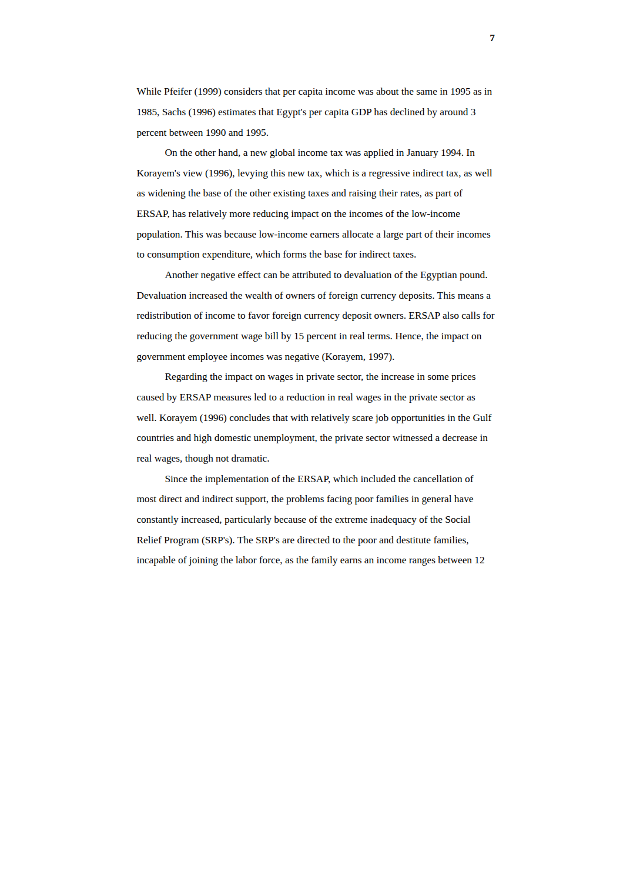7
While Pfeifer (1999) considers that per capita income was about the same in 1995 as in 1985, Sachs (1996) estimates that Egypt's per capita GDP has declined by around 3 percent between 1990 and 1995.
On the other hand, a new global income tax was applied in January 1994. In Korayem's view (1996), levying this new tax, which is a regressive indirect tax, as well as widening the base of the other existing taxes and raising their rates, as part of ERSAP, has relatively more reducing impact on the incomes of the low-income population. This was because low-income earners allocate a large part of their incomes to consumption expenditure, which forms the base for indirect taxes.
Another negative effect can be attributed to devaluation of the Egyptian pound. Devaluation increased the wealth of owners of foreign currency deposits. This means a redistribution of income to favor foreign currency deposit owners. ERSAP also calls for reducing the government wage bill by 15 percent in real terms. Hence, the impact on government employee incomes was negative (Korayem, 1997).
Regarding the impact on wages in private sector, the increase in some prices caused by ERSAP measures led to a reduction in real wages in the private sector as well. Korayem (1996) concludes that with relatively scare job opportunities in the Gulf countries and high domestic unemployment, the private sector witnessed a decrease in real wages, though not dramatic.
Since the implementation of the ERSAP, which included the cancellation of most direct and indirect support, the problems facing poor families in general have constantly increased, particularly because of the extreme inadequacy of the Social Relief Program (SRP's). The SRP's are directed to the poor and destitute families, incapable of joining the labor force, as the family earns an income ranges between 12